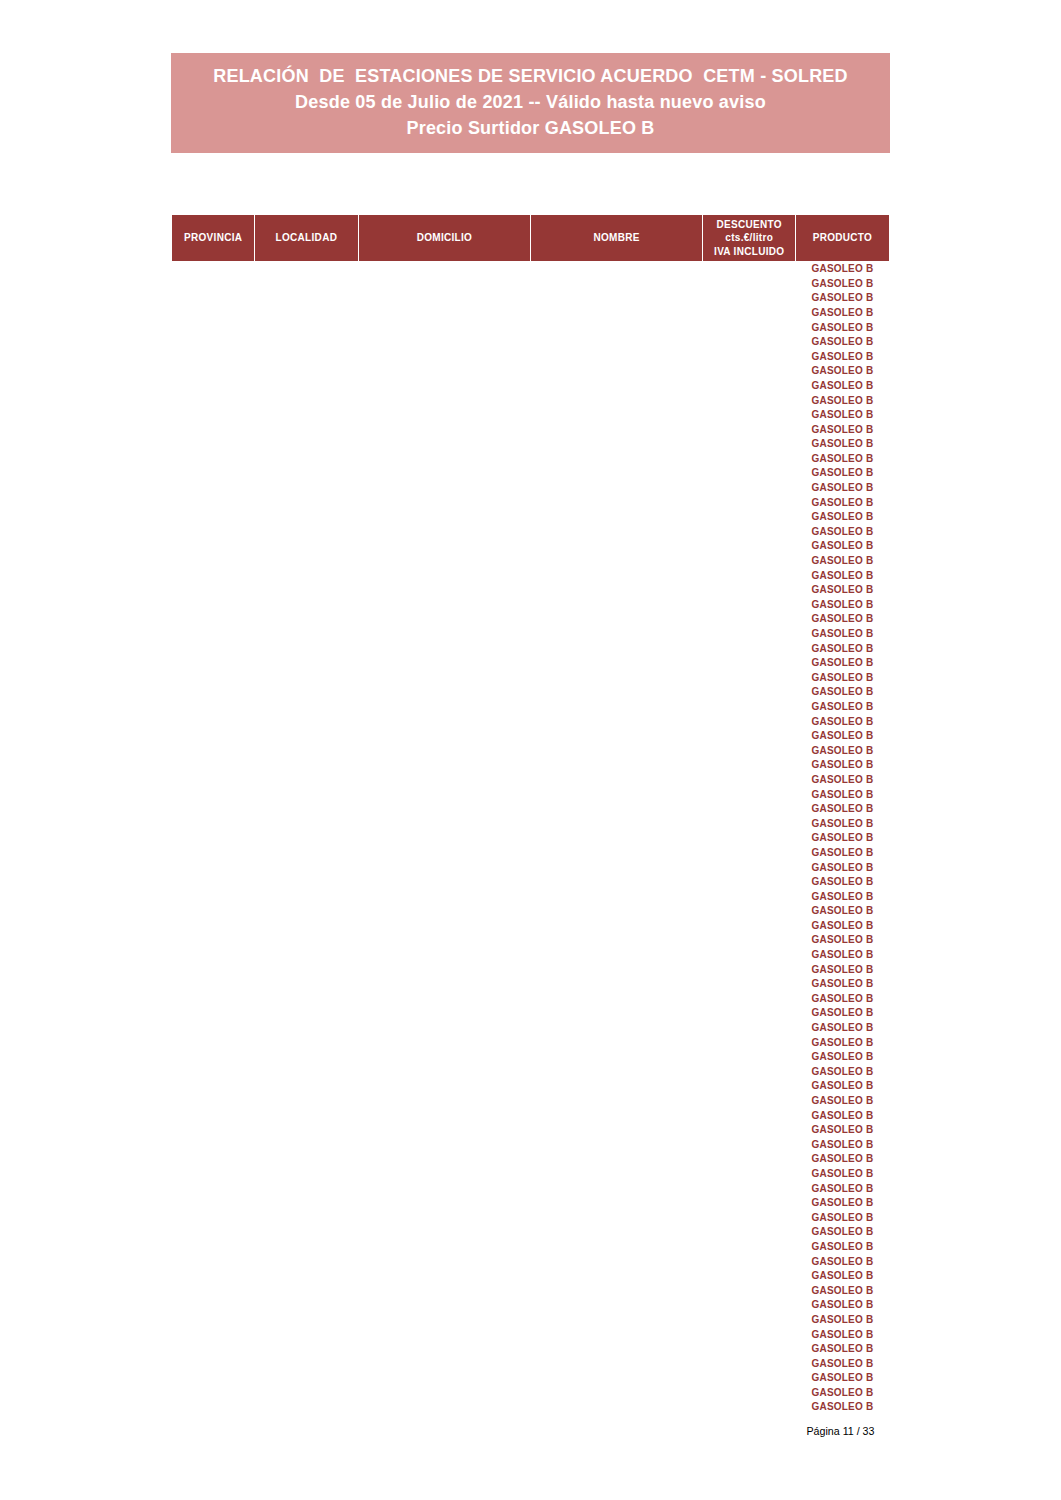RELACIÓN DE ESTACIONES DE SERVICIO ACUERDO CETM - SOLRED
Desde 05 de Julio de 2021 -- Válido hasta nuevo aviso
Precio Surtidor GASOLEO B
| PROVINCIA | LOCALIDAD | DOMICILIO | NOMBRE | DESCUENTO cts.€/litro IVA INCLUIDO | PRODUCTO |
| --- | --- | --- | --- | --- | --- |
| | | | | | GASOLEO B |
| | | | | | GASOLEO B |
| | | | | | GASOLEO B |
| | | | | | GASOLEO B |
| | | | | | GASOLEO B |
| | | | | | GASOLEO B |
| | | | | | GASOLEO B |
| | | | | | GASOLEO B |
| | | | | | GASOLEO B |
| | | | | | GASOLEO B |
| | | | | | GASOLEO B |
| | | | | | GASOLEO B |
| | | | | | GASOLEO B |
| | | | | | GASOLEO B |
| | | | | | GASOLEO B |
| | | | | | GASOLEO B |
| | | | | | GASOLEO B |
| | | | | | GASOLEO B |
| | | | | | GASOLEO B |
| | | | | | GASOLEO B |
| | | | | | GASOLEO B |
| | | | | | GASOLEO B |
| | | | | | GASOLEO B |
| | | | | | GASOLEO B |
| | | | | | GASOLEO B |
| | | | | | GASOLEO B |
| | | | | | GASOLEO B |
| | | | | | GASOLEO B |
| | | | | | GASOLEO B |
| | | | | | GASOLEO B |
| | | | | | GASOLEO B |
| | | | | | GASOLEO B |
| | | | | | GASOLEO B |
| | | | | | GASOLEO B |
| | | | | | GASOLEO B |
| | | | | | GASOLEO B |
| | | | | | GASOLEO B |
| | | | | | GASOLEO B |
| | | | | | GASOLEO B |
| | | | | | GASOLEO B |
| | | | | | GASOLEO B |
| | | | | | GASOLEO B |
| | | | | | GASOLEO B |
| | | | | | GASOLEO B |
| | | | | | GASOLEO B |
| | | | | | GASOLEO B |
| | | | | | GASOLEO B |
| | | | | | GASOLEO B |
| | | | | | GASOLEO B |
| | | | | | GASOLEO B |
| | | | | | GASOLEO B |
| | | | | | GASOLEO B |
| | | | | | GASOLEO B |
| | | | | | GASOLEO B |
| | | | | | GASOLEO B |
| | | | | | GASOLEO B |
| | | | | | GASOLEO B |
| | | | | | GASOLEO B |
| | | | | | GASOLEO B |
| | | | | | GASOLEO B |
| | | | | | GASOLEO B |
| | | | | | GASOLEO B |
| | | | | | GASOLEO B |
| | | | | | GASOLEO B |
| | | | | | GASOLEO B |
| | | | | | GASOLEO B |
| | | | | | GASOLEO B |
| | | | | | GASOLEO B |
| | | | | | GASOLEO B |
| | | | | | GASOLEO B |
| | | | | | GASOLEO B |
| | | | | | GASOLEO B |
| | | | | | GASOLEO B |
| | | | | | GASOLEO B |
| | | | | | GASOLEO B |
| | | | | | GASOLEO B |
| | | | | | GASOLEO B |
| | | | | | GASOLEO B |
| | | | | | GASOLEO B |
Página 11 / 33